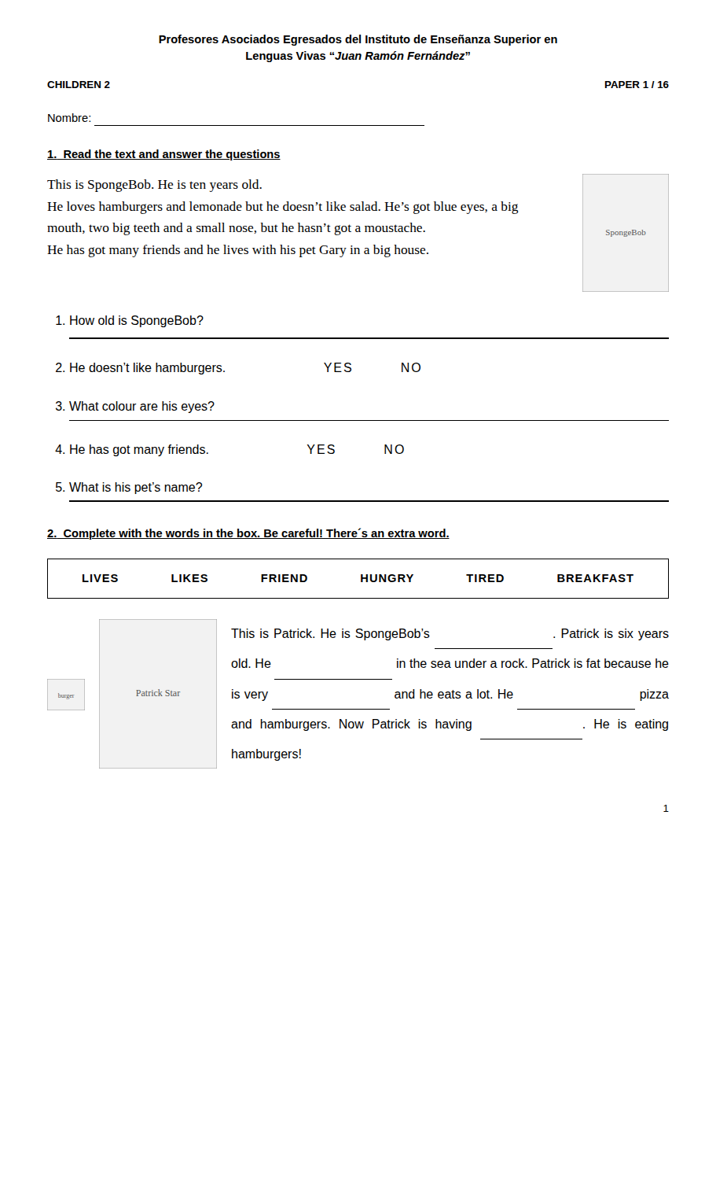Profesores Asociados Egresados del Instituto de Enseñanza Superior en
Lenguas Vivas “Juan Ramón Fernández”
CHILDREN 2 PAPER 1 / 16
Nombre:
1. Read the text and answer the questions
This is SpongeBob. He is ten years old.
He loves hamburgers and lemonade but he doesn’t like salad. He’s got blue eyes, a big mouth, two big teeth and a small nose, but he hasn’t got a moustache.
He has got many friends and he lives with his pet Gary in a big house.
How old is SpongeBob?
He doesn’t like hamburgers. YES NO
What colour are his eyes?
He has got many friends. YES NO
What is his pet’s name?
2. Complete with the words in the box. Be careful! There´s an extra word.
LIVES LIKES FRIEND HUNGRY TIRED BREAKFAST
This is Patrick. He is SpongeBob’s . Patrick is six years old. He in the sea under a rock. Patrick is fat because he is very and he eats a lot. He pizza and hamburgers. Now Patrick is having . He is eating hamburgers!
1